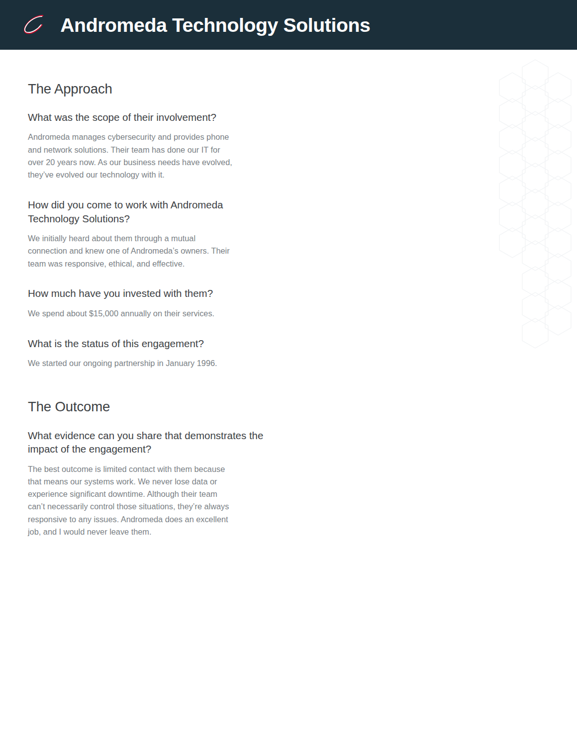Andromeda Technology Solutions
The Approach
What was the scope of their involvement?
Andromeda manages cybersecurity and provides phone and network solutions. Their team has done our IT for over 20 years now. As our business needs have evolved, they’ve evolved our technology with it.
How did you come to work with Andromeda Technology Solutions?
We initially heard about them through a mutual connection and knew one of Andromeda’s owners. Their team was responsive, ethical, and effective.
How much have you invested with them?
We spend about $15,000 annually on their services.
What is the status of this engagement?
We started our ongoing partnership in January 1996.
The Outcome
What evidence can you share that demonstrates the impact of the engagement?
The best outcome is limited contact with them because that means our systems work. We never lose data or experience significant downtime. Although their team can’t necessarily control those situations, they’re always responsive to any issues. Andromeda does an excellent job, and I would never leave them.